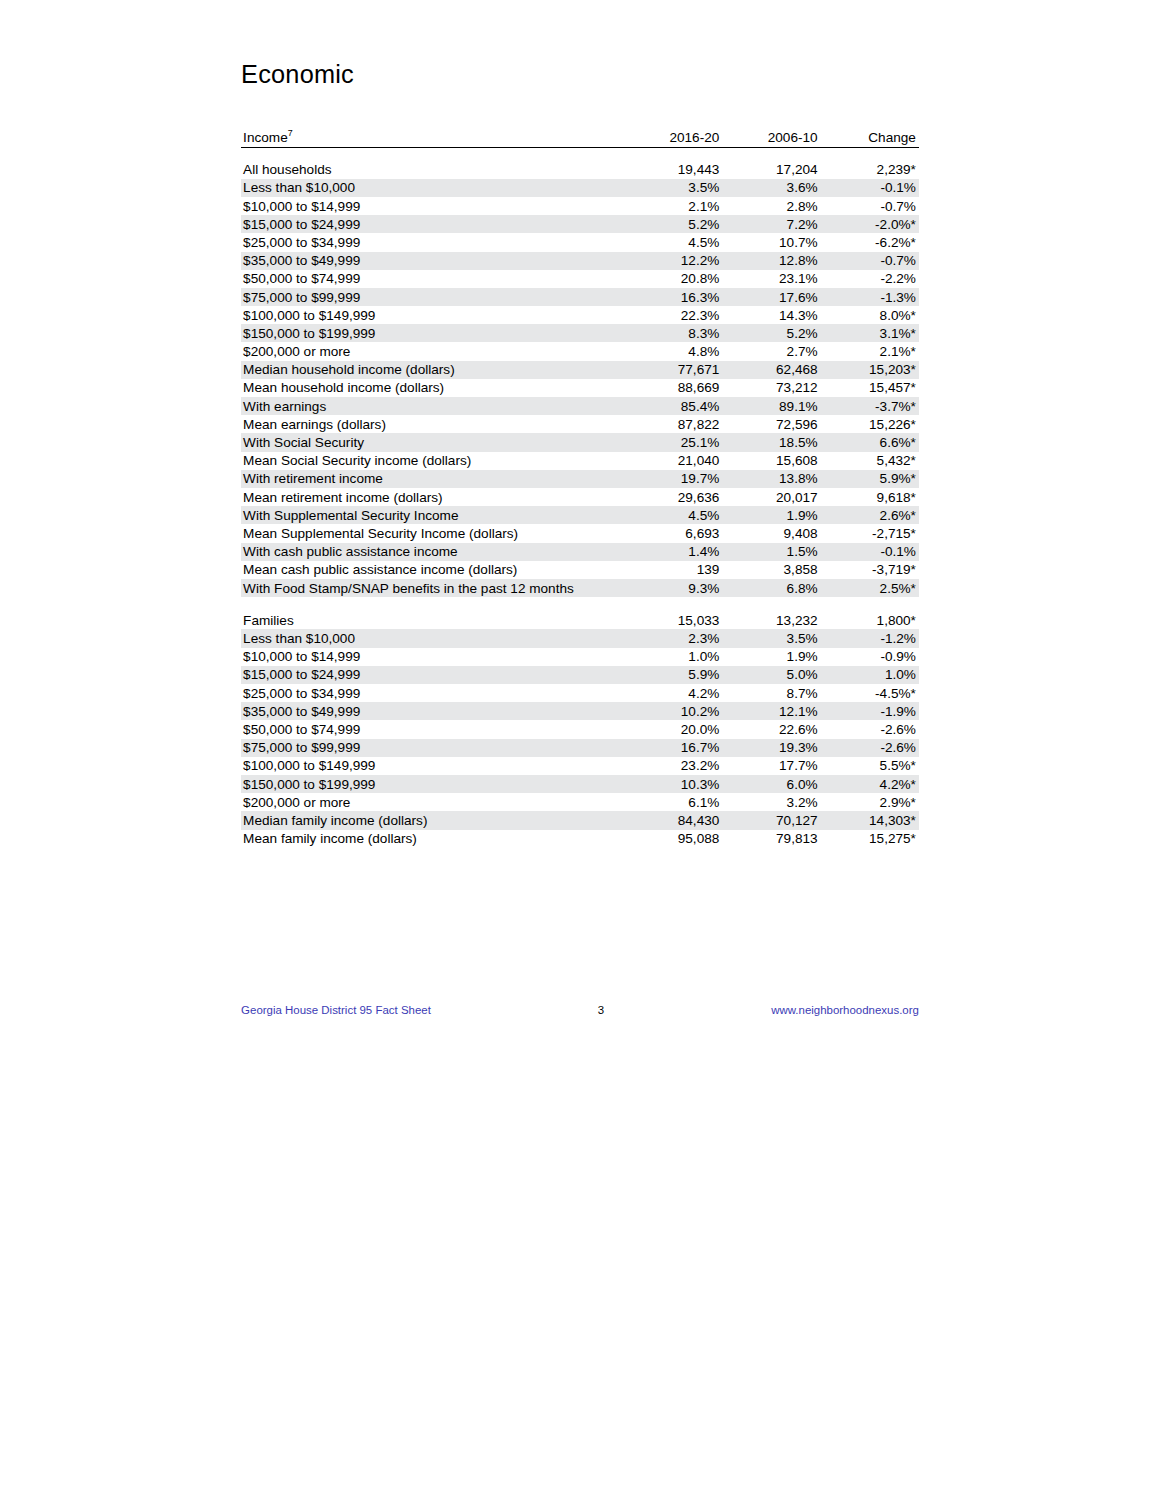Economic
| Income 7 | 2016-20 | 2006-10 | Change |
| --- | --- | --- | --- |
| All households | 19,443 | 17,204 | 2,239* |
| Less than $10,000 | 3.5% | 3.6% | -0.1% |
| $10,000 to $14,999 | 2.1% | 2.8% | -0.7% |
| $15,000 to $24,999 | 5.2% | 7.2% | -2.0%* |
| $25,000 to $34,999 | 4.5% | 10.7% | -6.2%* |
| $35,000 to $49,999 | 12.2% | 12.8% | -0.7% |
| $50,000 to $74,999 | 20.8% | 23.1% | -2.2% |
| $75,000 to $99,999 | 16.3% | 17.6% | -1.3% |
| $100,000 to $149,999 | 22.3% | 14.3% | 8.0%* |
| $150,000 to $199,999 | 8.3% | 5.2% | 3.1%* |
| $200,000 or more | 4.8% | 2.7% | 2.1%* |
| Median household income (dollars) | 77,671 | 62,468 | 15,203* |
| Mean household income (dollars) | 88,669 | 73,212 | 15,457* |
| With earnings | 85.4% | 89.1% | -3.7%* |
| Mean earnings (dollars) | 87,822 | 72,596 | 15,226* |
| With Social Security | 25.1% | 18.5% | 6.6%* |
| Mean Social Security income (dollars) | 21,040 | 15,608 | 5,432* |
| With retirement income | 19.7% | 13.8% | 5.9%* |
| Mean retirement income (dollars) | 29,636 | 20,017 | 9,618* |
| With Supplemental Security Income | 4.5% | 1.9% | 2.6%* |
| Mean Supplemental Security Income (dollars) | 6,693 | 9,408 | -2,715* |
| With cash public assistance income | 1.4% | 1.5% | -0.1% |
| Mean cash public assistance income (dollars) | 139 | 3,858 | -3,719* |
| With Food Stamp/SNAP benefits in the past 12 months | 9.3% | 6.8% | 2.5%* |
| Families | 15,033 | 13,232 | 1,800* |
| Less than $10,000 | 2.3% | 3.5% | -1.2% |
| $10,000 to $14,999 | 1.0% | 1.9% | -0.9% |
| $15,000 to $24,999 | 5.9% | 5.0% | 1.0% |
| $25,000 to $34,999 | 4.2% | 8.7% | -4.5%* |
| $35,000 to $49,999 | 10.2% | 12.1% | -1.9% |
| $50,000 to $74,999 | 20.0% | 22.6% | -2.6% |
| $75,000 to $99,999 | 16.7% | 19.3% | -2.6% |
| $100,000 to $149,999 | 23.2% | 17.7% | 5.5%* |
| $150,000 to $199,999 | 10.3% | 6.0% | 4.2%* |
| $200,000 or more | 6.1% | 3.2% | 2.9%* |
| Median family income (dollars) | 84,430 | 70,127 | 14,303* |
| Mean family income (dollars) | 95,088 | 79,813 | 15,275* |
Georgia House District 95 Fact Sheet
3
www.neighborhoodnexus.org